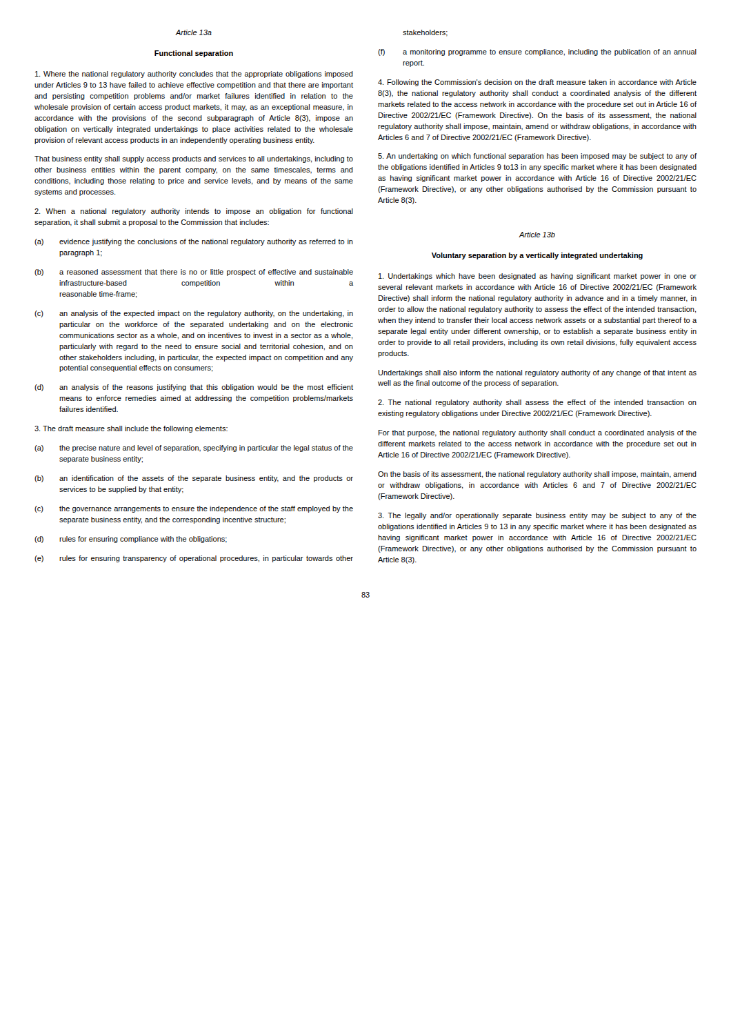Article 13a
Functional separation
1. Where the national regulatory authority concludes that the appropriate obligations imposed under Articles 9 to 13 have failed to achieve effective competition and that there are important and persisting competition problems and/or market failures identified in relation to the wholesale provision of certain access product markets, it may, as an exceptional measure, in accordance with the provisions of the second subparagraph of Article 8(3), impose an obligation on vertically integrated undertakings to place activities related to the wholesale provision of relevant access products in an independently operating business entity.
That business entity shall supply access products and services to all undertakings, including to other business entities within the parent company, on the same timescales, terms and conditions, including those relating to price and service levels, and by means of the same systems and processes.
2. When a national regulatory authority intends to impose an obligation for functional separation, it shall submit a proposal to the Commission that includes:
| (a) | evidence justifying the conclusions of the national regulatory authority as referred to in paragraph 1; |
| (b) | a reasoned assessment that there is no or little prospect of effective and sustainable infrastructure-based competition within a reasonable time-frame; |
| (c) | an analysis of the expected impact on the regulatory authority, on the undertaking, in particular on the workforce of the separated undertaking and on the electronic communications sector as a whole, and on incentives to invest in a sector as a whole, particularly with regard to the need to ensure social and territorial cohesion, and on other stakeholders including, in particular, the expected impact on competition and any potential consequential effects on consumers; |
| (d) | an analysis of the reasons justifying that this obligation would be the most efficient means to enforce remedies aimed at addressing the competition problems/markets failures identified. |
3. The draft measure shall include the following elements:
| (a) | the precise nature and level of separation, specifying in particular the legal status of the separate business entity; |
| (b) | an identification of the assets of the separate business entity, and the products or services to be supplied by that entity; |
| (c) | the governance arrangements to ensure the independence of the staff employed by the separate business entity, and the corresponding incentive structure; |
| (d) | rules for ensuring compliance with the obligations; |
| (e) | rules for ensuring transparency of operational procedures, in particular towards other stakeholders; |
| (f) | a monitoring programme to ensure compliance, including the publication of an annual report. |
4. Following the Commission's decision on the draft measure taken in accordance with Article 8(3), the national regulatory authority shall conduct a coordinated analysis of the different markets related to the access network in accordance with the procedure set out in Article 16 of Directive 2002/21/EC (Framework Directive). On the basis of its assessment, the national regulatory authority shall impose, maintain, amend or withdraw obligations, in accordance with Articles 6 and 7 of Directive 2002/21/EC (Framework Directive).
5. An undertaking on which functional separation has been imposed may be subject to any of the obligations identified in Articles 9 to13 in any specific market where it has been designated as having significant market power in accordance with Article 16 of Directive 2002/21/EC (Framework Directive), or any other obligations authorised by the Commission pursuant to Article 8(3).
Article 13b
Voluntary separation by a vertically integrated undertaking
1. Undertakings which have been designated as having significant market power in one or several relevant markets in accordance with Article 16 of Directive 2002/21/EC (Framework Directive) shall inform the national regulatory authority in advance and in a timely manner, in order to allow the national regulatory authority to assess the effect of the intended transaction, when they intend to transfer their local access network assets or a substantial part thereof to a separate legal entity under different ownership, or to establish a separate business entity in order to provide to all retail providers, including its own retail divisions, fully equivalent access products.
Undertakings shall also inform the national regulatory authority of any change of that intent as well as the final outcome of the process of separation.
2. The national regulatory authority shall assess the effect of the intended transaction on existing regulatory obligations under Directive 2002/21/EC (Framework Directive).
For that purpose, the national regulatory authority shall conduct a coordinated analysis of the different markets related to the access network in accordance with the procedure set out in Article 16 of Directive 2002/21/EC (Framework Directive).
On the basis of its assessment, the national regulatory authority shall impose, maintain, amend or withdraw obligations, in accordance with Articles 6 and 7 of Directive 2002/21/EC (Framework Directive).
3. The legally and/or operationally separate business entity may be subject to any of the obligations identified in Articles 9 to 13 in any specific market where it has been designated as having significant market power in accordance with Article 16 of Directive 2002/21/EC (Framework Directive), or any other obligations authorised by the Commission pursuant to Article 8(3).
83